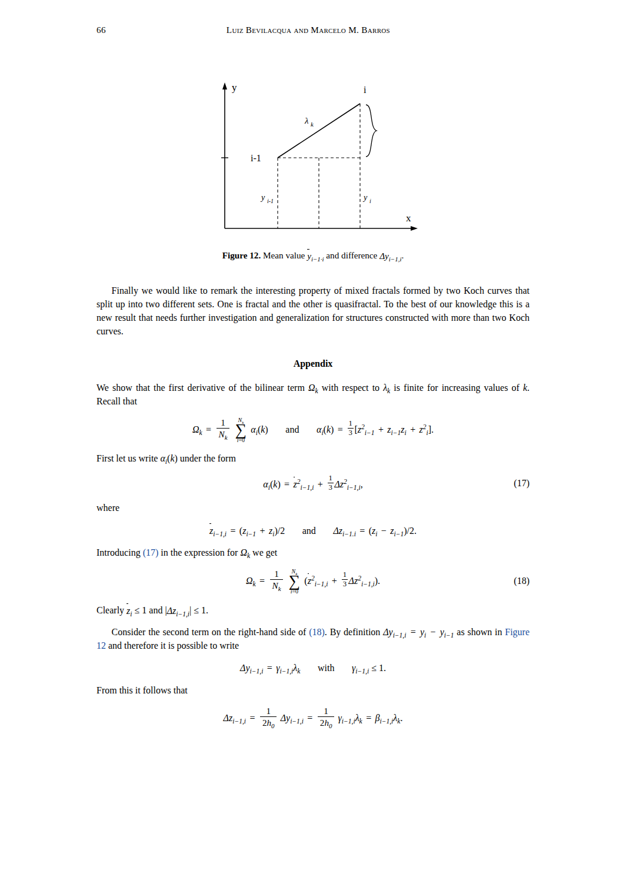66 Luiz Bevilacqua and Marcelo M. Barros
y x i-1 i λ k y i-1 y i
Figure 12. Mean value yi−1·i and difference Δyi−1,i.
Finally we would like to remark the interesting property of mixed fractals formed by two Koch curves that split up into two different sets. One is fractal and the other is quasifractal. To the best of our knowledge this is a new result that needs further investigation and generalization for structures constructed with more than two Koch curves.
Appendix
We show that the first derivative of the bilinear term Ωk with respect to λk is finite for increasing values of k. Recall that
Ωk = 1 Nk Nk∑i=0 αi(k) and αi(k) = 13[z2i−1 + zi−1zi + z2i].
First let us write αi(k) under the form
αi(k) = z2i−1,i + 13 Δz2i−1,i, (17)
where
zi−1,i = (zi−1 + zi)/2 and Δzi−1.i = (zi − zi−1)/2.
Introducing (17) in the expression for Ωk we get
Ωk = 1 Nk Nk∑i=0 (z2i−1,i + 13 Δz2i−1,i). (18)
Clearly zi ≤ 1 and |Δzi−1,i| ≤ 1.
Consider the second term on the right-hand side of (18). By definition Δyi−1,i = yi − yi−1 as shown in Figure 12 and therefore it is possible to write
Δyi−1,i = γi−1,iλk with γi−1,i ≤ 1.
From this it follows that
Δzi−1,i = 12h0 Δyi−1,i = 12h0 γi−1,iλk = βi−1,iλk.